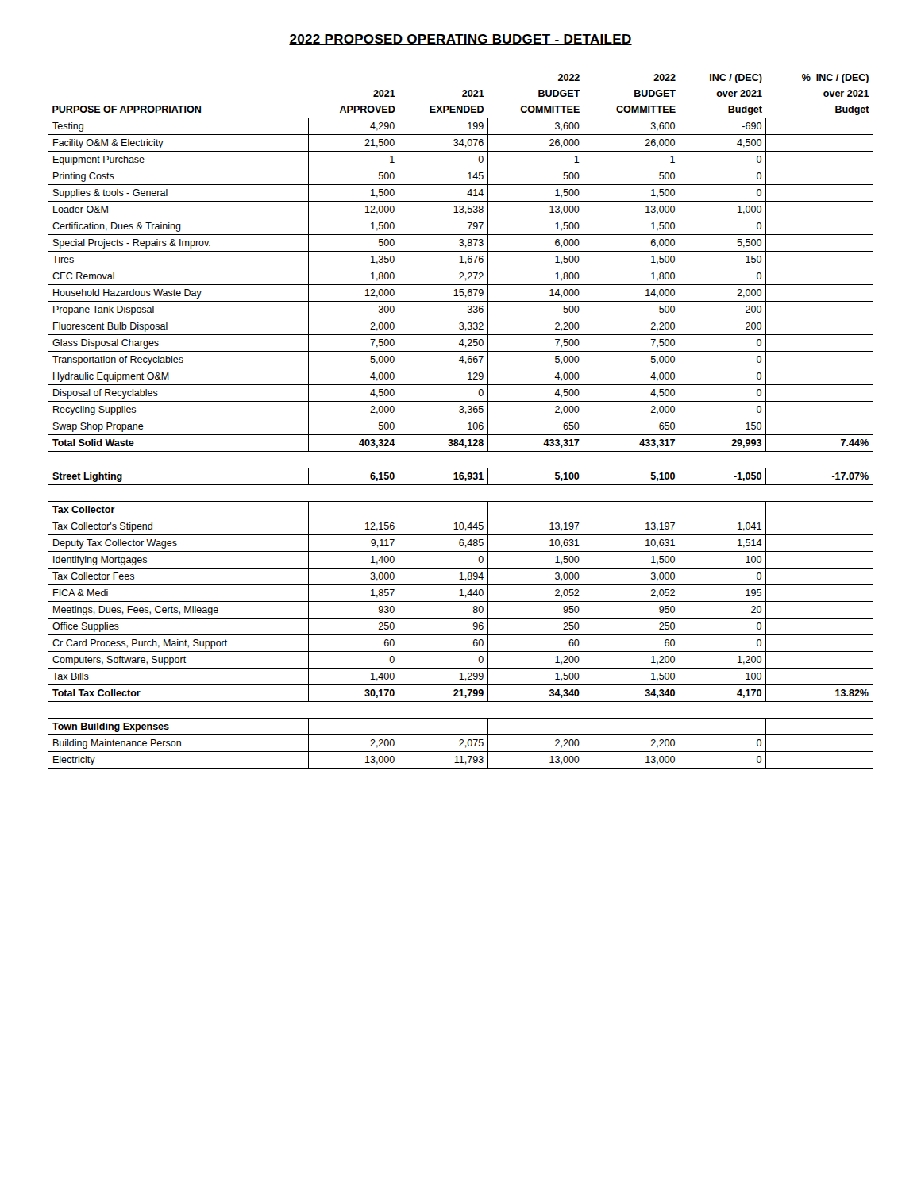2022 PROPOSED OPERATING BUDGET - DETAILED
| | | | 2022 | 2022 | INC / (DEC) | % INC / (DEC) |
| --- | --- | --- | --- | --- | --- | --- |
| | 2021 | 2021 | BUDGET | BUDGET | over 2021 | over 2021 |
| PURPOSE OF APPROPRIATION | APPROVED | EXPENDED | COMMITTEE | COMMITTEE | Budget | Budget |
| Testing | 4,290 | 199 | 3,600 | 3,600 | -690 | |
| Facility O&M & Electricity | 21,500 | 34,076 | 26,000 | 26,000 | 4,500 | |
| Equipment Purchase | 1 | 0 | 1 | 1 | 0 | |
| Printing Costs | 500 | 145 | 500 | 500 | 0 | |
| Supplies & tools - General | 1,500 | 414 | 1,500 | 1,500 | 0 | |
| Loader O&M | 12,000 | 13,538 | 13,000 | 13,000 | 1,000 | |
| Certification, Dues & Training | 1,500 | 797 | 1,500 | 1,500 | 0 | |
| Special Projects - Repairs & Improv. | 500 | 3,873 | 6,000 | 6,000 | 5,500 | |
| Tires | 1,350 | 1,676 | 1,500 | 1,500 | 150 | |
| CFC Removal | 1,800 | 2,272 | 1,800 | 1,800 | 0 | |
| Household Hazardous Waste Day | 12,000 | 15,679 | 14,000 | 14,000 | 2,000 | |
| Propane Tank Disposal | 300 | 336 | 500 | 500 | 200 | |
| Fluorescent Bulb Disposal | 2,000 | 3,332 | 2,200 | 2,200 | 200 | |
| Glass Disposal Charges | 7,500 | 4,250 | 7,500 | 7,500 | 0 | |
| Transportation of Recyclables | 5,000 | 4,667 | 5,000 | 5,000 | 0 | |
| Hydraulic Equipment O&M | 4,000 | 129 | 4,000 | 4,000 | 0 | |
| Disposal of Recyclables | 4,500 | 0 | 4,500 | 4,500 | 0 | |
| Recycling Supplies | 2,000 | 3,365 | 2,000 | 2,000 | 0 | |
| Swap Shop Propane | 500 | 106 | 650 | 650 | 150 | |
| Total Solid Waste | 403,324 | 384,128 | 433,317 | 433,317 | 29,993 | 7.44% |
| Street Lighting | 6,150 | 16,931 | 5,100 | 5,100 | -1,050 | -17.07% |
| Tax Collector | | | | | | |
| Tax Collector's Stipend | 12,156 | 10,445 | 13,197 | 13,197 | 1,041 | |
| Deputy Tax Collector Wages | 9,117 | 6,485 | 10,631 | 10,631 | 1,514 | |
| Identifying Mortgages | 1,400 | 0 | 1,500 | 1,500 | 100 | |
| Tax Collector Fees | 3,000 | 1,894 | 3,000 | 3,000 | 0 | |
| FICA & Medi | 1,857 | 1,440 | 2,052 | 2,052 | 195 | |
| Meetings, Dues, Fees, Certs, Mileage | 930 | 80 | 950 | 950 | 20 | |
| Office Supplies | 250 | 96 | 250 | 250 | 0 | |
| Cr Card Process, Purch, Maint, Support | 60 | 60 | 60 | 60 | 0 | |
| Computers, Software, Support | 0 | 0 | 1,200 | 1,200 | 1,200 | |
| Tax Bills | 1,400 | 1,299 | 1,500 | 1,500 | 100 | |
| Total Tax Collector | 30,170 | 21,799 | 34,340 | 34,340 | 4,170 | 13.82% |
| Town Building Expenses | | | | | | |
| Building Maintenance Person | 2,200 | 2,075 | 2,200 | 2,200 | 0 | |
| Electricity | 13,000 | 11,793 | 13,000 | 13,000 | 0 | |